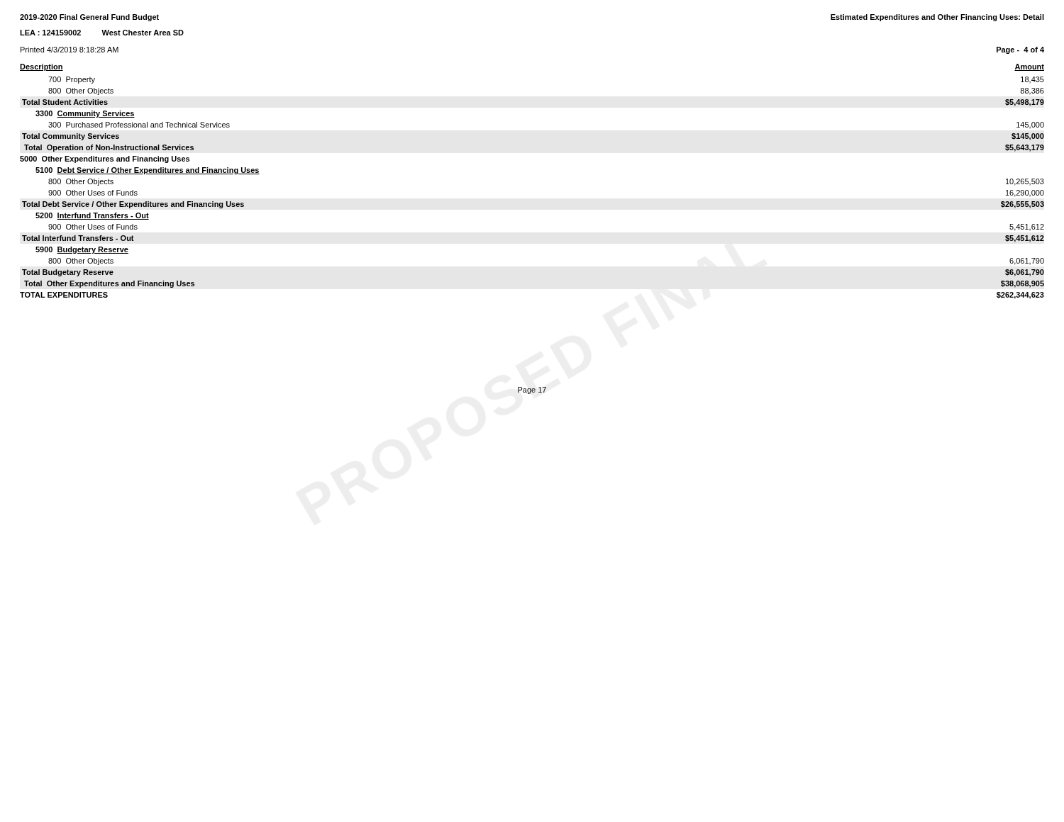PROPOSED FINAL
2019-2020 Final General Fund Budget
Estimated Expenditures and Other Financing Uses: Detail
LEA : 124159002 West Chester Area SD
Printed 4/3/2019 8:18:28 AM
Page - 4 of 4
| Description | Amount |
| 700 Property | 18,435 |
| 800 Other Objects | 88,386 |
| Total Student Activities | $5,498,179 |
| 3300 Community Services | |
| 300 Purchased Professional and Technical Services | 145,000 |
| Total Community Services | $145,000 |
| Total Operation of Non-Instructional Services | $5,643,179 |
| 5000 Other Expenditures and Financing Uses | |
| 5100 Debt Service / Other Expenditures and Financing Uses | |
| 800 Other Objects | 10,265,503 |
| 900 Other Uses of Funds | 16,290,000 |
| Total Debt Service / Other Expenditures and Financing Uses | $26,555,503 |
| 5200 Interfund Transfers - Out | |
| 900 Other Uses of Funds | 5,451,612 |
| Total Interfund Transfers - Out | $5,451,612 |
| 5900 Budgetary Reserve | |
| 800 Other Objects | 6,061,790 |
| Total Budgetary Reserve | $6,061,790 |
| Total Other Expenditures and Financing Uses | $38,068,905 |
| TOTAL EXPENDITURES | $262,344,623 |
Page 17